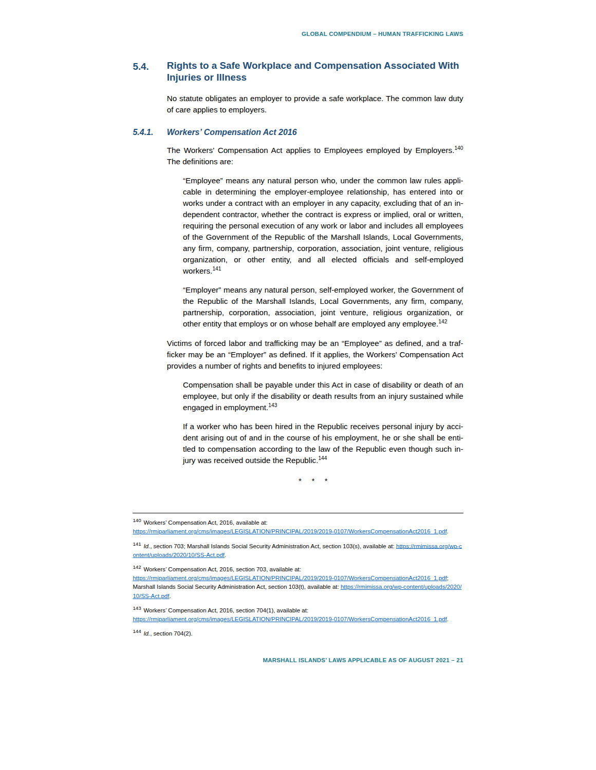GLOBAL COMPENDIUM – HUMAN TRAFFICKING LAWS
5.4.
Rights to a Safe Workplace and Compensation Associated With Injuries or Illness
No statute obligates an employer to provide a safe workplace. The common law duty of care applies to employers.
5.4.1.
Workers’ Compensation Act 2016
The Workers’ Compensation Act applies to Employees employed by Employers.140 The definitions are:
“Employee” means any natural person who, under the common law rules applicable in determining the employer-employee relationship, has entered into or works under a contract with an employer in any capacity, excluding that of an independent contractor, whether the contract is express or implied, oral or written, requiring the personal execution of any work or labor and includes all employees of the Government of the Republic of the Marshall Islands, Local Governments, any firm, company, partnership, corporation, association, joint venture, religious organization, or other entity, and all elected officials and self-employed workers.141
“Employer” means any natural person, self-employed worker, the Government of the Republic of the Marshall Islands, Local Governments, any firm, company, partnership, corporation, association, joint venture, religious organization, or other entity that employs or on whose behalf are employed any employee.142
Victims of forced labor and trafficking may be an “Employee” as defined, and a trafficker may be an “Employer” as defined. If it applies, the Workers’ Compensation Act provides a number of rights and benefits to injured employees:
Compensation shall be payable under this Act in case of disability or death of an employee, but only if the disability or death results from an injury sustained while engaged in employment.143
If a worker who has been hired in the Republic receives personal injury by accident arising out of and in the course of his employment, he or she shall be entitled to compensation according to the law of the Republic even though such injury was received outside the Republic.144
* * *
140 Workers’ Compensation Act, 2016, available at:
https://rmiparliament.org/cms/images/LEGISLATION/PRINCIPAL/2019/2019-0107/WorkersCompensationAct2016_1.pdf.
141 Id., section 703; Marshall Islands Social Security Administration Act, section 103(s), available at: https://rmimissa.org/wp-content/uploads/2020/10/SS-Act.pdf.
142 Workers’ Compensation Act, 2016, section 703, available at:
https://rmiparliament.org/cms/images/LEGISLATION/PRINCIPAL/2019/2019-0107/WorkersCompensationAct2016_1.pdf;
Marshall Islands Social Security Administration Act, section 103(t), available at: https://rmimissa.org/wp-content/uploads/2020/10/SS-Act.pdf.
143 Workers’ Compensation Act, 2016, section 704(1), available at:
https://rmiparliament.org/cms/images/LEGISLATION/PRINCIPAL/2019/2019-0107/WorkersCompensationAct2016_1.pdf.
144 Id., section 704(2).
MARSHALL ISLANDS’ LAWS APPLICABLE AS OF AUGUST 2021 – 21